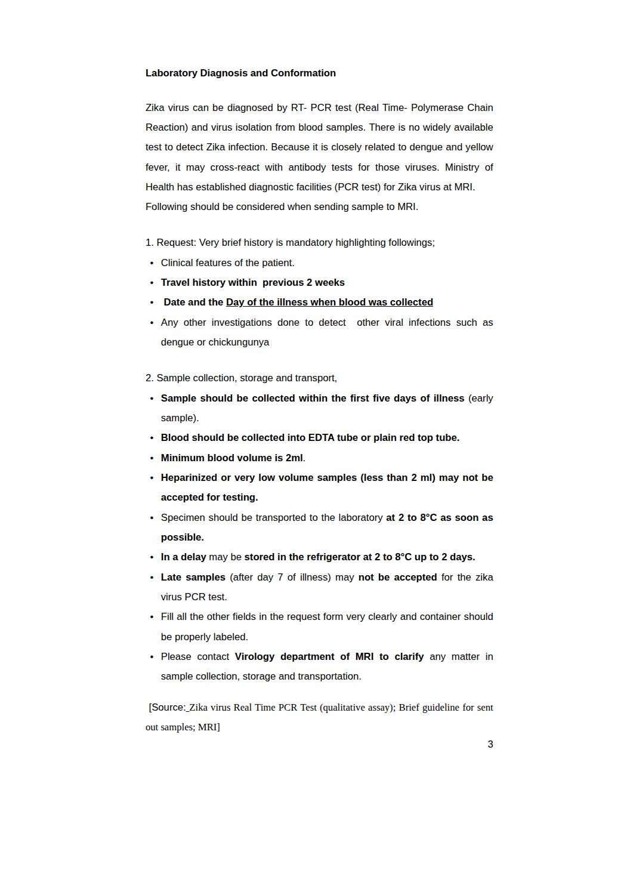Laboratory Diagnosis and Conformation
Zika virus can be diagnosed by RT- PCR test (Real Time- Polymerase Chain Reaction) and virus isolation from blood samples. There is no widely available test to detect Zika infection. Because it is closely related to dengue and yellow fever, it may cross-react with antibody tests for those viruses. Ministry of Health has established diagnostic facilities (PCR test) for Zika virus at MRI.
Following should be considered when sending sample to MRI.
1. Request: Very brief history is mandatory highlighting followings;
Clinical features of the patient.
Travel history within previous 2 weeks
Date and the Day of the illness when blood was collected
Any other investigations done to detect other viral infections such as dengue or chickungunya
2. Sample collection, storage and transport,
Sample should be collected within the first five days of illness (early sample).
Blood should be collected into EDTA tube or plain red top tube.
Minimum blood volume is 2ml.
Heparinized or very low volume samples (less than 2 ml) may not be accepted for testing.
Specimen should be transported to the laboratory at 2 to 8°C as soon as possible.
In a delay may be stored in the refrigerator at 2 to 8°C up to 2 days.
Late samples (after day 7 of illness) may not be accepted for the zika virus PCR test.
Fill all the other fields in the request form very clearly and container should be properly labeled.
Please contact Virology department of MRI to clarify any matter in sample collection, storage and transportation.
[Source: Zika virus Real Time PCR Test (qualitative assay); Brief guideline for sent out samples; MRI]
3